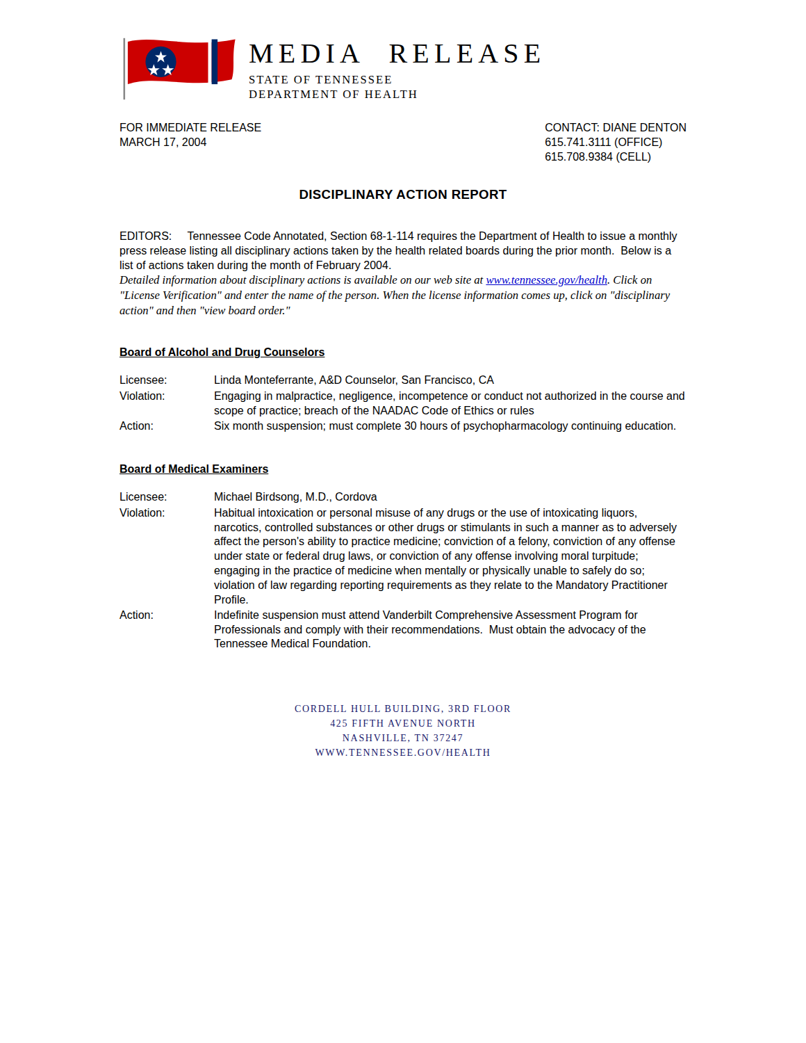MEDIA RELEASE
STATE OF TENNESSEE
DEPARTMENT OF HEALTH
FOR IMMEDIATE RELEASE MARCH 17, 2004
CONTACT: DIANE DENTON 615.741.3111 (OFFICE) 615.708.9384 (CELL)
DISCIPLINARY ACTION REPORT
EDITORS: Tennessee Code Annotated, Section 68-1-114 requires the Department of Health to issue a monthly press release listing all disciplinary actions taken by the health related boards during the prior month. Below is a list of actions taken during the month of February 2004.
Detailed information about disciplinary actions is available on our web site at www.tennessee.gov/health. Click on "License Verification" and enter the name of the person. When the license information comes up, click on "disciplinary action" and then "view board order."
Board of Alcohol and Drug Counselors
Licensee:
Linda Monteferrante, A&D Counselor, San Francisco, CA
Violation:
Engaging in malpractice, negligence, incompetence or conduct not authorized in the course and scope of practice; breach of the NAADAC Code of Ethics or rules
Action:
Six month suspension; must complete 30 hours of psychopharmacology continuing education.
Board of Medical Examiners
Licensee:
Michael Birdsong, M.D., Cordova
Violation:
Habitual intoxication or personal misuse of any drugs or the use of intoxicating liquors, narcotics, controlled substances or other drugs or stimulants in such a manner as to adversely affect the person's ability to practice medicine; conviction of a felony, conviction of any offense under state or federal drug laws, or conviction of any offense involving moral turpitude; engaging in the practice of medicine when mentally or physically unable to safely do so; violation of law regarding reporting requirements as they relate to the Mandatory Practitioner Profile.
Action:
Indefinite suspension must attend Vanderbilt Comprehensive Assessment Program for Professionals and comply with their recommendations. Must obtain the advocacy of the Tennessee Medical Foundation.
CORDELL HULL BUILDING, 3RD FLOOR
425 FIFTH AVENUE NORTH
NASHVILLE, TN 37247
WWW.TENNESSEE.GOV/HEALTH